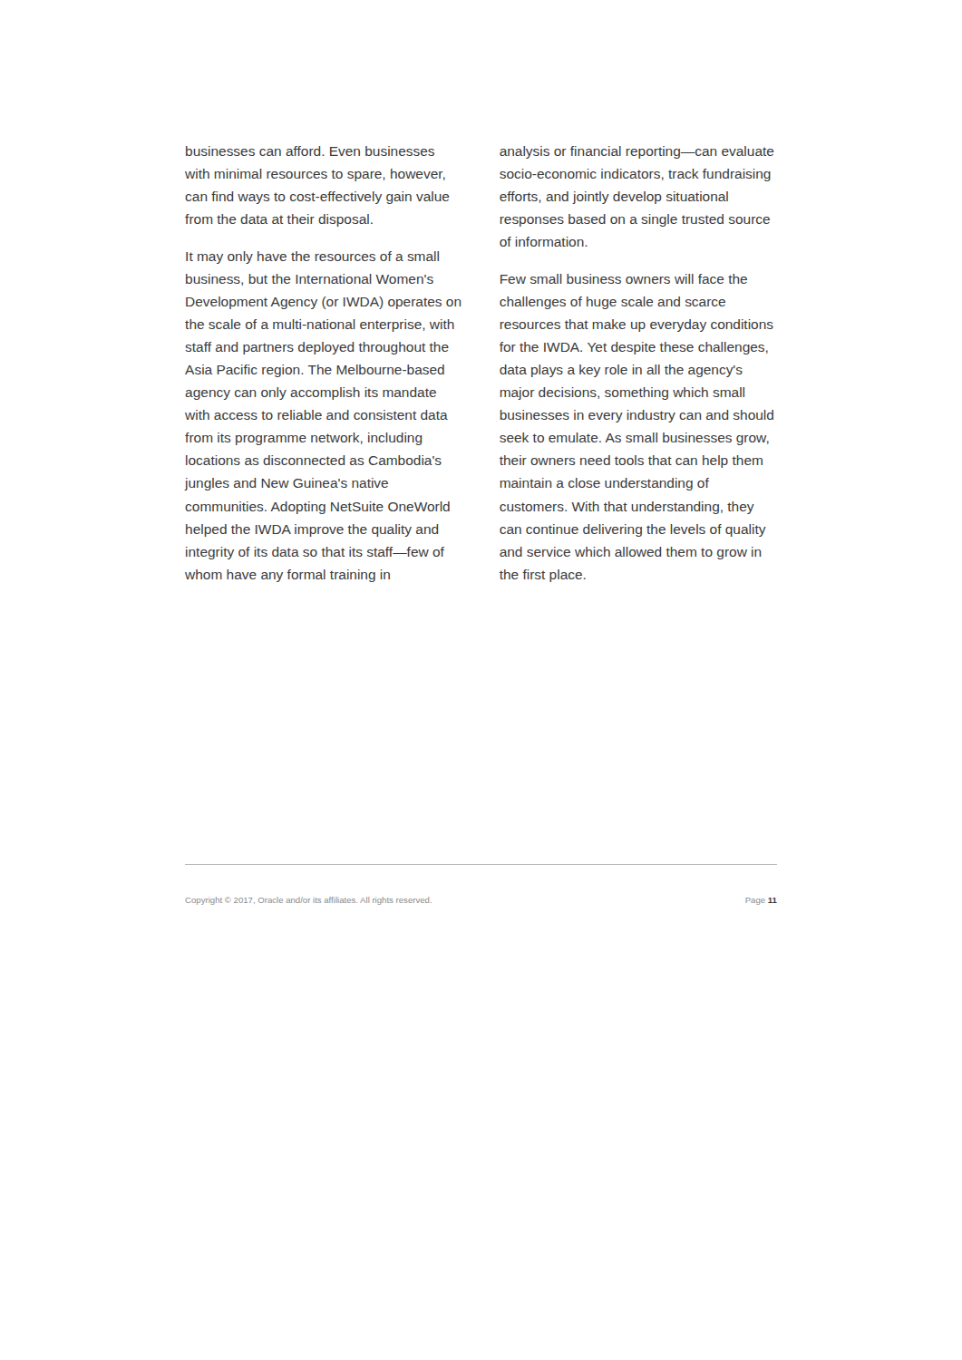businesses can afford. Even businesses with minimal resources to spare, however, can find ways to cost-effectively gain value from the data at their disposal.
It may only have the resources of a small business, but the International Women's Development Agency (or IWDA) operates on the scale of a multi-national enterprise, with staff and partners deployed throughout the Asia Pacific region. The Melbourne-based agency can only accomplish its mandate with access to reliable and consistent data from its programme network, including locations as disconnected as Cambodia's jungles and New Guinea's native communities. Adopting NetSuite OneWorld helped the IWDA improve the quality and integrity of its data so that its staff—few of whom have any formal training in
analysis or financial reporting—can evaluate socio-economic indicators, track fundraising efforts, and jointly develop situational responses based on a single trusted source of information.
Few small business owners will face the challenges of huge scale and scarce resources that make up everyday conditions for the IWDA. Yet despite these challenges, data plays a key role in all the agency's major decisions, something which small businesses in every industry can and should seek to emulate. As small businesses grow, their owners need tools that can help them maintain a close understanding of customers. With that understanding, they can continue delivering the levels of quality and service which allowed them to grow in the first place.
Copyright © 2017, Oracle and/or its affiliates. All rights reserved. Page 11